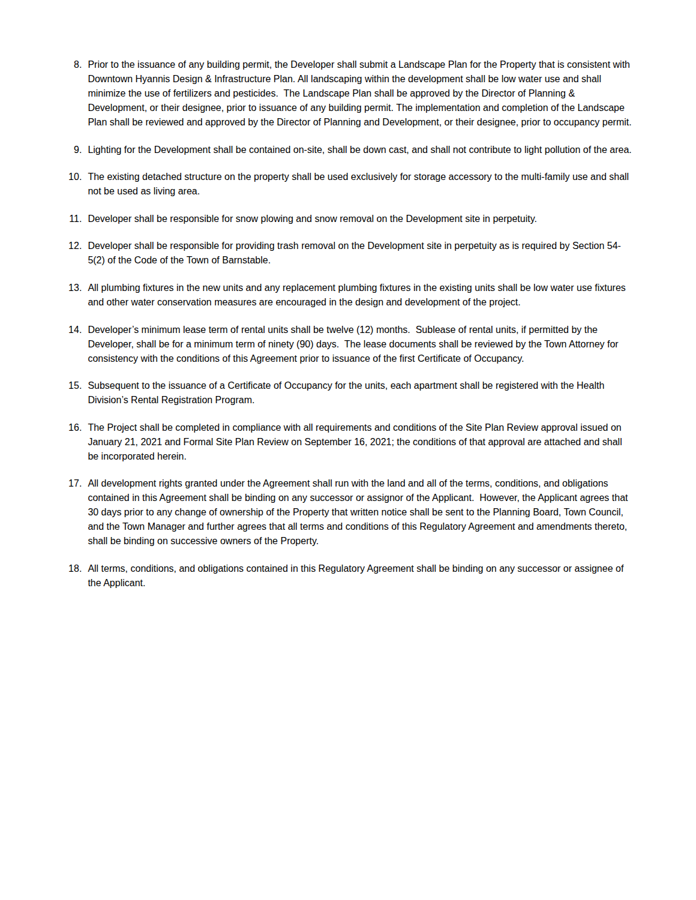Prior to the issuance of any building permit, the Developer shall submit a Landscape Plan for the Property that is consistent with Downtown Hyannis Design & Infrastructure Plan. All landscaping within the development shall be low water use and shall minimize the use of fertilizers and pesticides. The Landscape Plan shall be approved by the Director of Planning & Development, or their designee, prior to issuance of any building permit. The implementation and completion of the Landscape Plan shall be reviewed and approved by the Director of Planning and Development, or their designee, prior to occupancy permit.
Lighting for the Development shall be contained on-site, shall be down cast, and shall not contribute to light pollution of the area.
The existing detached structure on the property shall be used exclusively for storage accessory to the multi-family use and shall not be used as living area.
Developer shall be responsible for snow plowing and snow removal on the Development site in perpetuity.
Developer shall be responsible for providing trash removal on the Development site in perpetuity as is required by Section 54-5(2) of the Code of the Town of Barnstable.
All plumbing fixtures in the new units and any replacement plumbing fixtures in the existing units shall be low water use fixtures and other water conservation measures are encouraged in the design and development of the project.
Developer’s minimum lease term of rental units shall be twelve (12) months. Sublease of rental units, if permitted by the Developer, shall be for a minimum term of ninety (90) days. The lease documents shall be reviewed by the Town Attorney for consistency with the conditions of this Agreement prior to issuance of the first Certificate of Occupancy.
Subsequent to the issuance of a Certificate of Occupancy for the units, each apartment shall be registered with the Health Division’s Rental Registration Program.
The Project shall be completed in compliance with all requirements and conditions of the Site Plan Review approval issued on January 21, 2021 and Formal Site Plan Review on September 16, 2021; the conditions of that approval are attached and shall be incorporated herein.
All development rights granted under the Agreement shall run with the land and all of the terms, conditions, and obligations contained in this Agreement shall be binding on any successor or assignor of the Applicant. However, the Applicant agrees that 30 days prior to any change of ownership of the Property that written notice shall be sent to the Planning Board, Town Council, and the Town Manager and further agrees that all terms and conditions of this Regulatory Agreement and amendments thereto, shall be binding on successive owners of the Property.
All terms, conditions, and obligations contained in this Regulatory Agreement shall be binding on any successor or assignee of the Applicant.